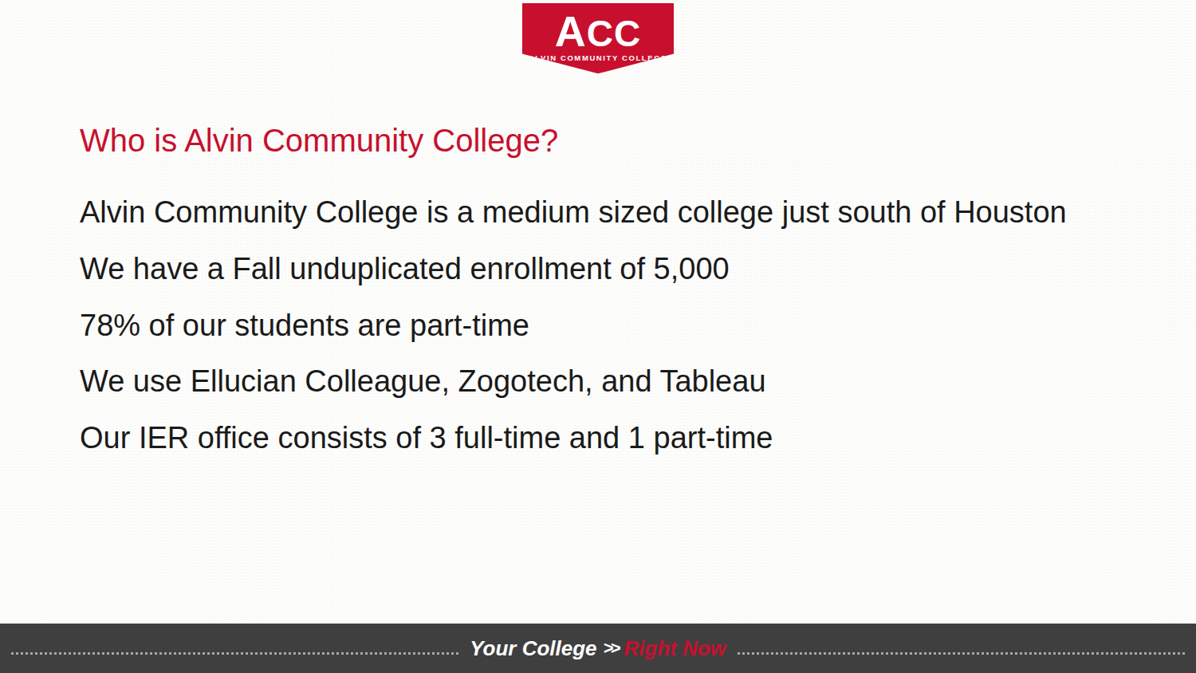ACC
Alvin Community College
Who is Alvin Community College?
Alvin Community College is a medium sized college just south of Houston
We have a Fall unduplicated enrollment of 5,000
78% of our students are part-time
We use Ellucian Colleague, Zogotech, and Tableau
Our IER office consists of 3 full-time and 1 part-time
Your College >> Right Now